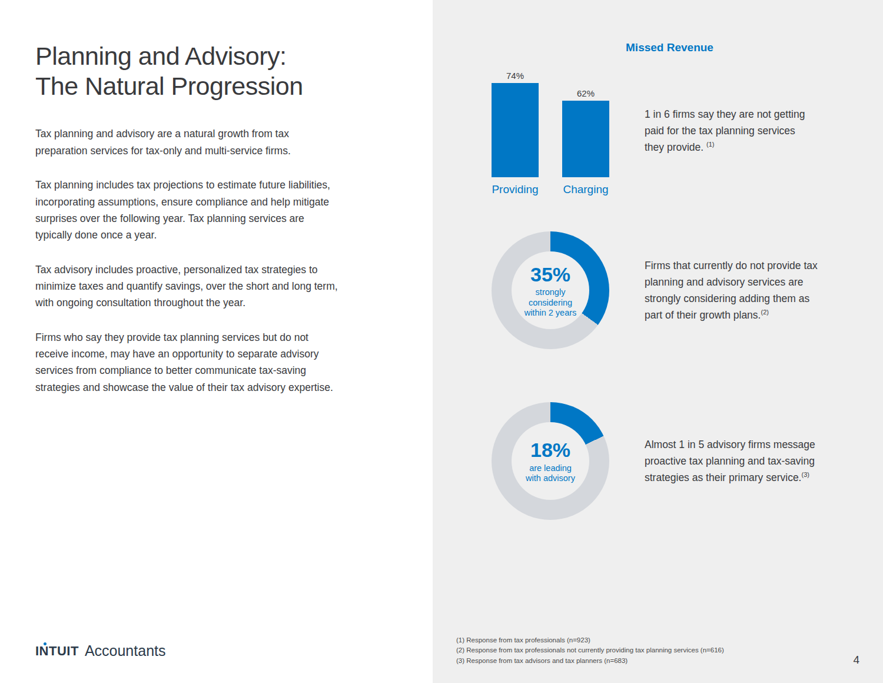Planning and Advisory:
The Natural Progression
Tax planning and advisory are a natural growth from tax preparation services for tax-only and multi-service firms.
Tax planning includes tax projections to estimate future liabilities, incorporating assumptions, ensure compliance and help mitigate surprises over the following year. Tax planning services are typically done once a year.
Tax advisory includes proactive, personalized tax strategies to minimize taxes and quantify savings, over the short and long term, with ongoing consultation throughout the year.
Firms who say they provide tax planning services but do not receive income, may have an opportunity to separate advisory services from compliance to better communicate tax-saving strategies and showcase the value of their tax advisory expertise.
INTUIT Accountants
Missed Revenue
74%
Providing
62%
Charging
1 in 6 firms say they are not getting paid for the tax planning services they provide. (1)
35%
strongly
considering
within 2 years
Firms that currently do not provide tax planning and advisory services are strongly considering adding them as part of their growth plans.(2)
18%
are leading
with advisory
Almost 1 in 5 advisory firms message proactive tax planning and tax-saving strategies as their primary service.(3)
(1) Response from tax professionals (n=923)
(2) Response from tax professionals not currently providing tax planning services (n=616)
(3) Response from tax advisors and tax planners (n=683)
4